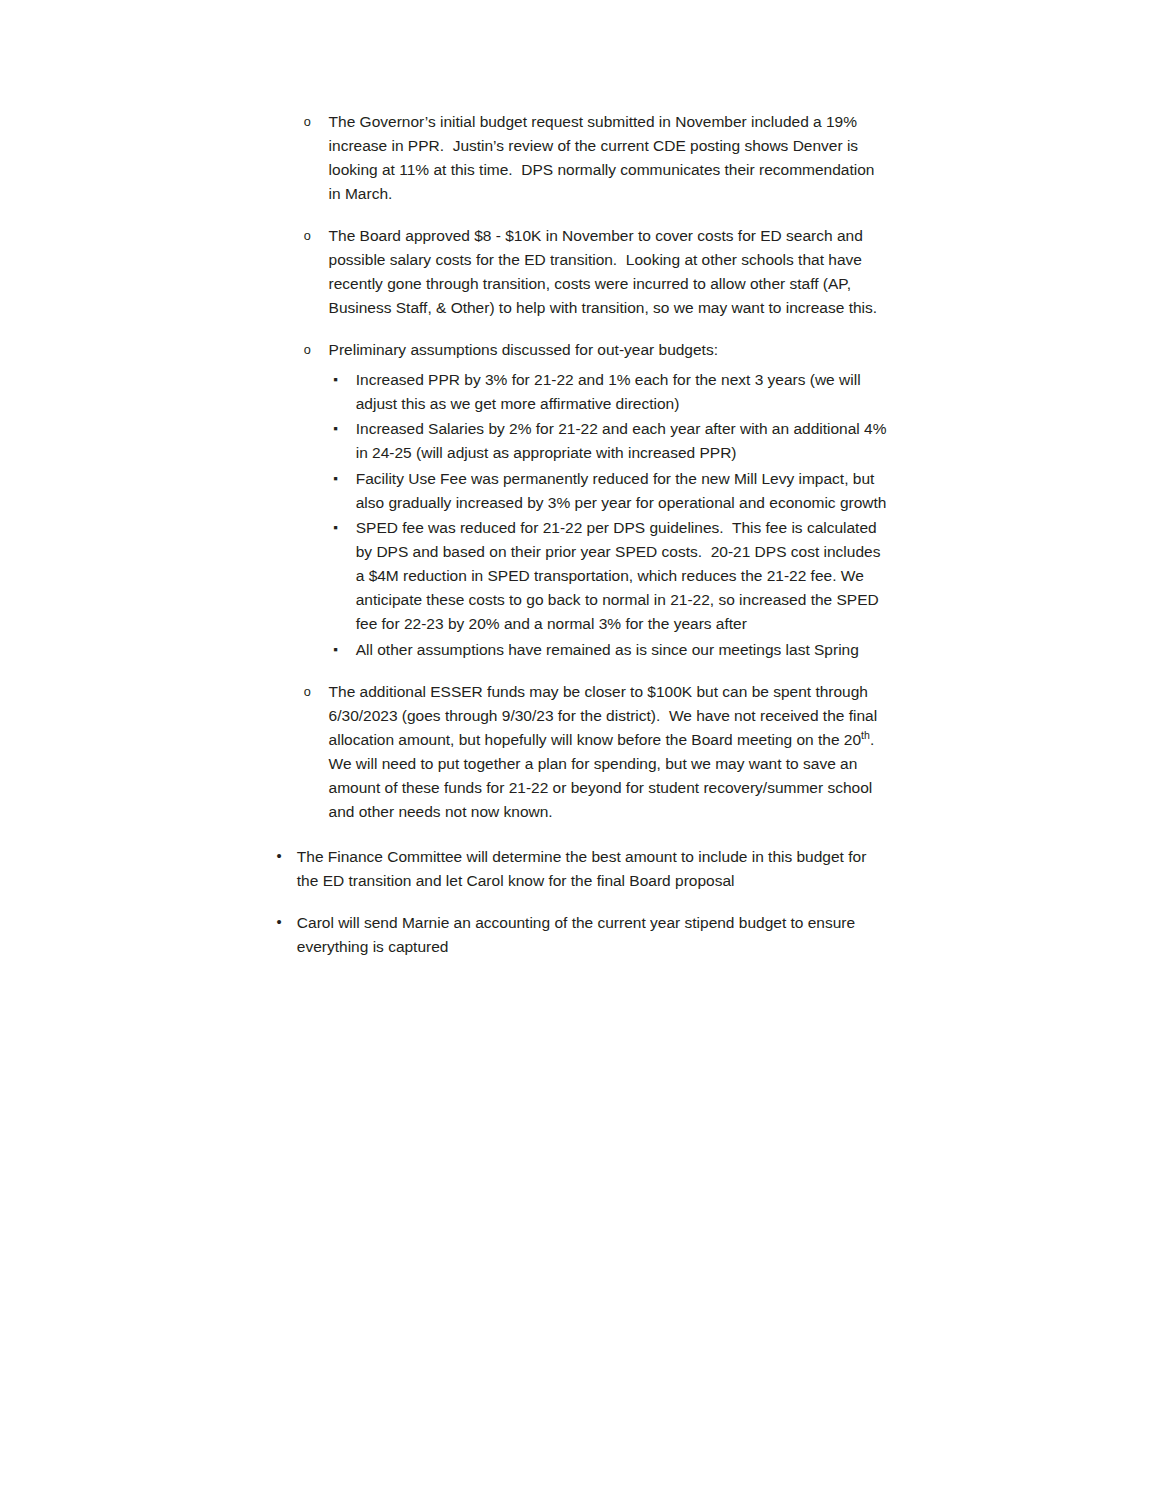The Governor’s initial budget request submitted in November included a 19% increase in PPR. Justin’s review of the current CDE posting shows Denver is looking at 11% at this time. DPS normally communicates their recommendation in March.
The Board approved $8 - $10K in November to cover costs for ED search and possible salary costs for the ED transition. Looking at other schools that have recently gone through transition, costs were incurred to allow other staff (AP, Business Staff, & Other) to help with transition, so we may want to increase this.
Preliminary assumptions discussed for out-year budgets:
Increased PPR by 3% for 21-22 and 1% each for the next 3 years (we will adjust this as we get more affirmative direction)
Increased Salaries by 2% for 21-22 and each year after with an additional 4% in 24-25 (will adjust as appropriate with increased PPR)
Facility Use Fee was permanently reduced for the new Mill Levy impact, but also gradually increased by 3% per year for operational and economic growth
SPED fee was reduced for 21-22 per DPS guidelines. This fee is calculated by DPS and based on their prior year SPED costs. 20-21 DPS cost includes a $4M reduction in SPED transportation, which reduces the 21-22 fee. We anticipate these costs to go back to normal in 21-22, so increased the SPED fee for 22-23 by 20% and a normal 3% for the years after
All other assumptions have remained as is since our meetings last Spring
The additional ESSER funds may be closer to $100K but can be spent through 6/30/2023 (goes through 9/30/23 for the district). We have not received the final allocation amount, but hopefully will know before the Board meeting on the 20th. We will need to put together a plan for spending, but we may want to save an amount of these funds for 21-22 or beyond for student recovery/summer school and other needs not now known.
The Finance Committee will determine the best amount to include in this budget for the ED transition and let Carol know for the final Board proposal
Carol will send Marnie an accounting of the current year stipend budget to ensure everything is captured